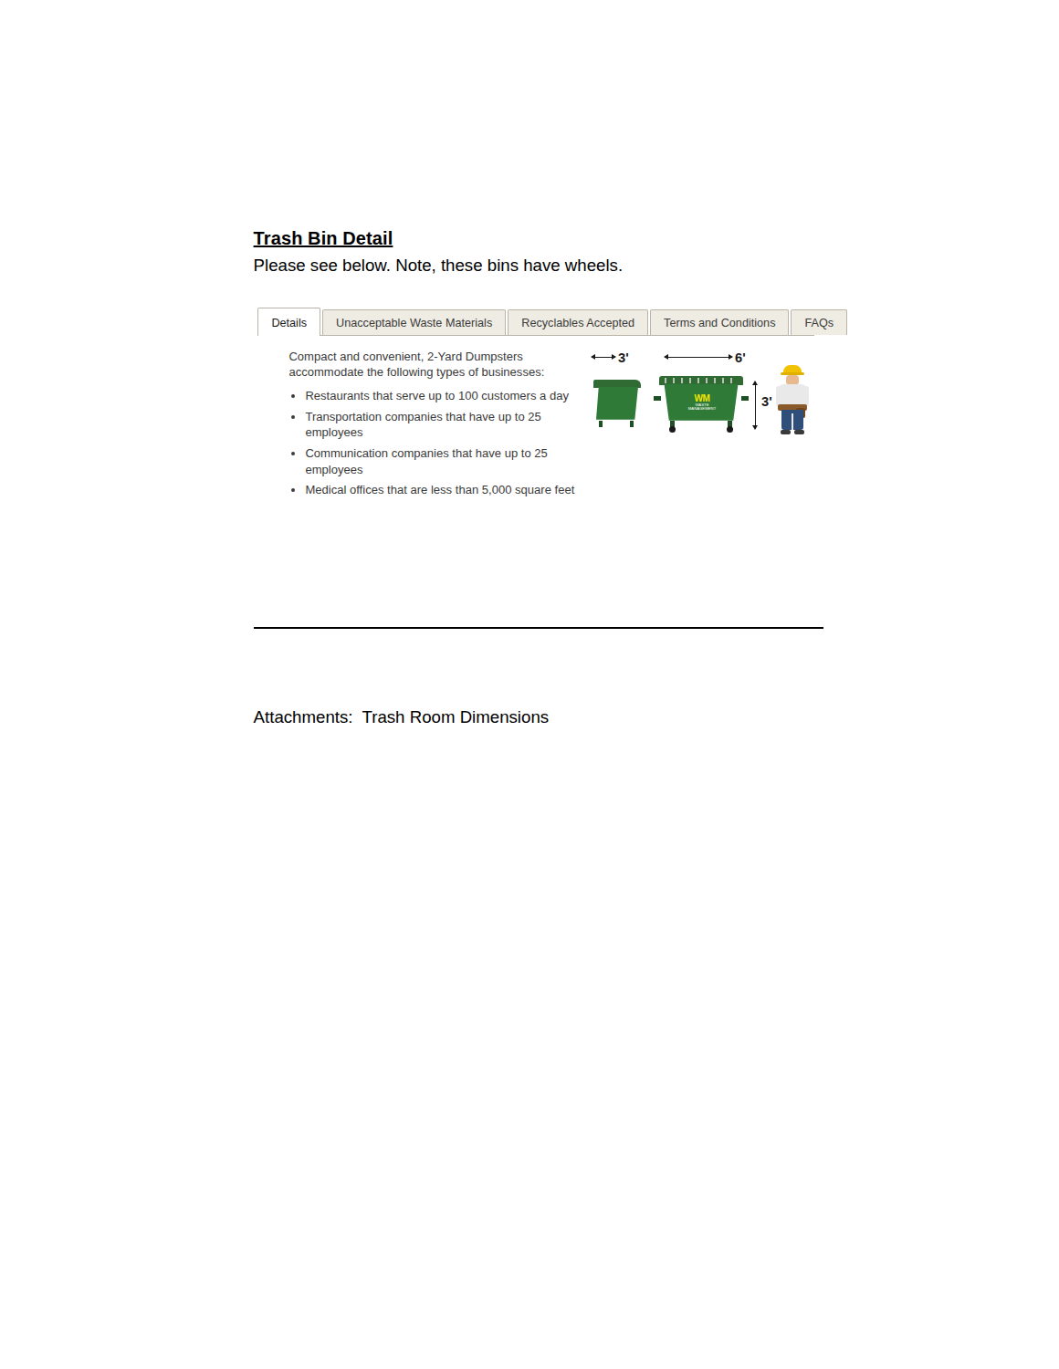Trash Bin Detail
Please see below. Note, these bins have wheels.
Details
Unacceptable Waste Materials
Recyclables Accepted
Terms and Conditions
FAQs
Compact and convenient, 2-Yard Dumpsters accommodate the following types of businesses:
Restaurants that serve up to 100 customers a day
Transportation companies that have up to 25 employees
Communication companies that have up to 25 employees
Medical offices that are less than 5,000 square feet
3' 6'
WMWASTE MANAGEMENT
3'
Attachments: Trash Room Dimensions